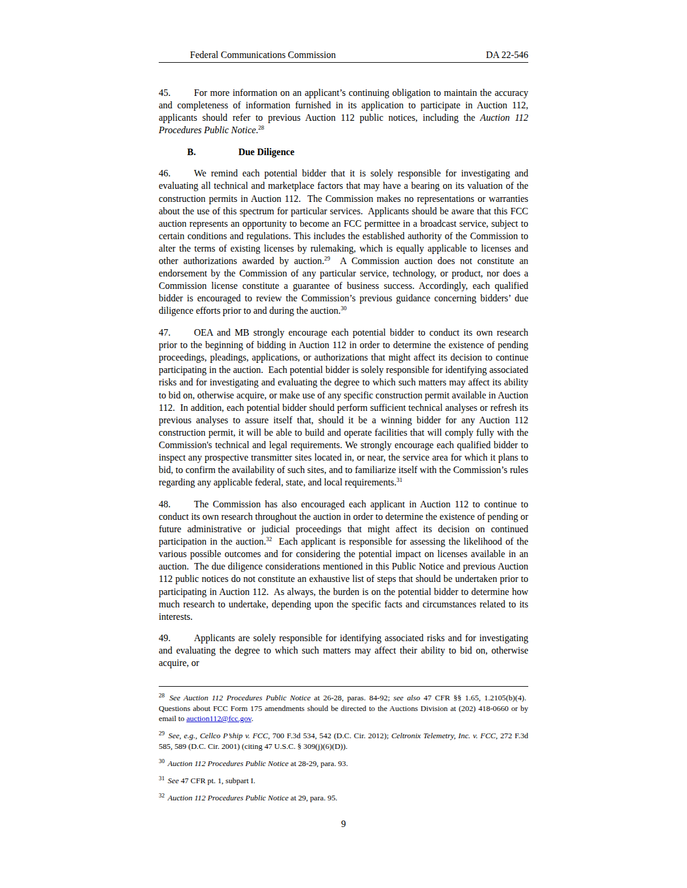Federal Communications Commission
DA 22-546
45. For more information on an applicant’s continuing obligation to maintain the accuracy and completeness of information furnished in its application to participate in Auction 112, applicants should refer to previous Auction 112 public notices, including the Auction 112 Procedures Public Notice.28
B. Due Diligence
46. We remind each potential bidder that it is solely responsible for investigating and evaluating all technical and marketplace factors that may have a bearing on its valuation of the construction permits in Auction 112. The Commission makes no representations or warranties about the use of this spectrum for particular services. Applicants should be aware that this FCC auction represents an opportunity to become an FCC permittee in a broadcast service, subject to certain conditions and regulations. This includes the established authority of the Commission to alter the terms of existing licenses by rulemaking, which is equally applicable to licenses and other authorizations awarded by auction.29 A Commission auction does not constitute an endorsement by the Commission of any particular service, technology, or product, nor does a Commission license constitute a guarantee of business success. Accordingly, each qualified bidder is encouraged to review the Commission’s previous guidance concerning bidders’ due diligence efforts prior to and during the auction.30
47. OEA and MB strongly encourage each potential bidder to conduct its own research prior to the beginning of bidding in Auction 112 in order to determine the existence of pending proceedings, pleadings, applications, or authorizations that might affect its decision to continue participating in the auction. Each potential bidder is solely responsible for identifying associated risks and for investigating and evaluating the degree to which such matters may affect its ability to bid on, otherwise acquire, or make use of any specific construction permit available in Auction 112. In addition, each potential bidder should perform sufficient technical analyses or refresh its previous analyses to assure itself that, should it be a winning bidder for any Auction 112 construction permit, it will be able to build and operate facilities that will comply fully with the Commission's technical and legal requirements. We strongly encourage each qualified bidder to inspect any prospective transmitter sites located in, or near, the service area for which it plans to bid, to confirm the availability of such sites, and to familiarize itself with the Commission’s rules regarding any applicable federal, state, and local requirements.31
48. The Commission has also encouraged each applicant in Auction 112 to continue to conduct its own research throughout the auction in order to determine the existence of pending or future administrative or judicial proceedings that might affect its decision on continued participation in the auction.32 Each applicant is responsible for assessing the likelihood of the various possible outcomes and for considering the potential impact on licenses available in an auction. The due diligence considerations mentioned in this Public Notice and previous Auction 112 public notices do not constitute an exhaustive list of steps that should be undertaken prior to participating in Auction 112. As always, the burden is on the potential bidder to determine how much research to undertake, depending upon the specific facts and circumstances related to its interests.
49. Applicants are solely responsible for identifying associated risks and for investigating and evaluating the degree to which such matters may affect their ability to bid on, otherwise acquire, or
28 See Auction 112 Procedures Public Notice at 26-28, paras. 84-92; see also 47 CFR §§ 1.65, 1.2105(b)(4). Questions about FCC Form 175 amendments should be directed to the Auctions Division at (202) 418-0660 or by email to auction112@fcc.gov.
29 See, e.g., Cellco P’ship v. FCC, 700 F.3d 534, 542 (D.C. Cir. 2012); Celtronix Telemetry, Inc. v. FCC, 272 F.3d 585, 589 (D.C. Cir. 2001) (citing 47 U.S.C. § 309(j)(6)(D)).
30 Auction 112 Procedures Public Notice at 28-29, para. 93.
31 See 47 CFR pt. 1, subpart I.
32 Auction 112 Procedures Public Notice at 29, para. 95.
9